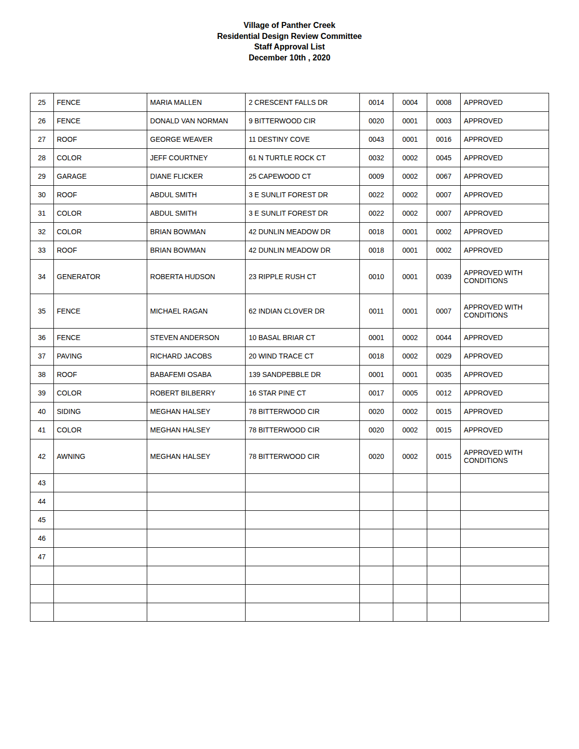Village of Panther Creek
Residential Design Review Committee
Staff Approval List
December 10th , 2020
| 25 | FENCE | MARIA MALLEN | 2 CRESCENT FALLS DR | 0014 | 0004 | 0008 | APPROVED |
| 26 | FENCE | DONALD VAN NORMAN | 9 BITTERWOOD CIR | 0020 | 0001 | 0003 | APPROVED |
| 27 | ROOF | GEORGE WEAVER | 11 DESTINY COVE | 0043 | 0001 | 0016 | APPROVED |
| 28 | COLOR | JEFF COURTNEY | 61 N TURTLE ROCK CT | 0032 | 0002 | 0045 | APPROVED |
| 29 | GARAGE | DIANE FLICKER | 25 CAPEWOOD CT | 0009 | 0002 | 0067 | APPROVED |
| 30 | ROOF | ABDUL SMITH | 3 E SUNLIT FOREST DR | 0022 | 0002 | 0007 | APPROVED |
| 31 | COLOR | ABDUL SMITH | 3 E SUNLIT FOREST DR | 0022 | 0002 | 0007 | APPROVED |
| 32 | COLOR | BRIAN BOWMAN | 42 DUNLIN MEADOW DR | 0018 | 0001 | 0002 | APPROVED |
| 33 | ROOF | BRIAN BOWMAN | 42 DUNLIN MEADOW DR | 0018 | 0001 | 0002 | APPROVED |
| 34 | GENERATOR | ROBERTA HUDSON | 23 RIPPLE RUSH CT | 0010 | 0001 | 0039 | APPROVED WITH CONDITIONS |
| 35 | FENCE | MICHAEL RAGAN | 62 INDIAN CLOVER DR | 0011 | 0001 | 0007 | APPROVED WITH CONDITIONS |
| 36 | FENCE | STEVEN ANDERSON | 10 BASAL BRIAR CT | 0001 | 0002 | 0044 | APPROVED |
| 37 | PAVING | RICHARD JACOBS | 20 WIND TRACE CT | 0018 | 0002 | 0029 | APPROVED |
| 38 | ROOF | BABAFEMI OSABA | 139 SANDPEBBLE DR | 0001 | 0001 | 0035 | APPROVED |
| 39 | COLOR | ROBERT BILBERRY | 16 STAR PINE CT | 0017 | 0005 | 0012 | APPROVED |
| 40 | SIDING | MEGHAN HALSEY | 78 BITTERWOOD CIR | 0020 | 0002 | 0015 | APPROVED |
| 41 | COLOR | MEGHAN HALSEY | 78 BITTERWOOD CIR | 0020 | 0002 | 0015 | APPROVED |
| 42 | AWNING | MEGHAN HALSEY | 78 BITTERWOOD CIR | 0020 | 0002 | 0015 | APPROVED WITH CONDITIONS |
| 43 | | | | | | | |
| 44 | | | | | | | |
| 45 | | | | | | | |
| 46 | | | | | | | |
| 47 | | | | | | | |